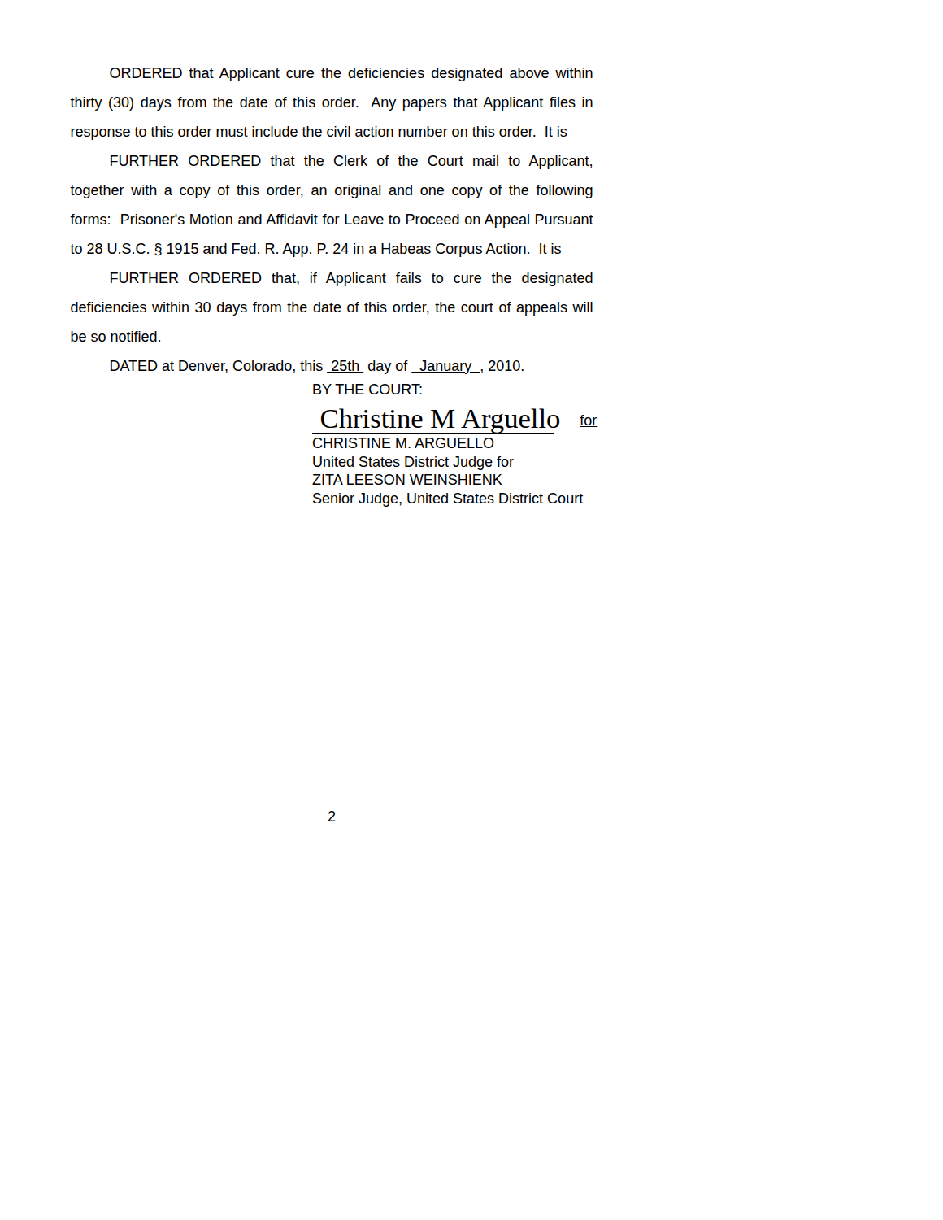ORDERED that Applicant cure the deficiencies designated above within thirty (30) days from the date of this order. Any papers that Applicant files in response to this order must include the civil action number on this order. It is
FURTHER ORDERED that the Clerk of the Court mail to Applicant, together with a copy of this order, an original and one copy of the following forms: Prisoner's Motion and Affidavit for Leave to Proceed on Appeal Pursuant to 28 U.S.C. § 1915 and Fed. R. App. P. 24 in a Habeas Corpus Action. It is
FURTHER ORDERED that, if Applicant fails to cure the designated deficiencies within 30 days from the date of this order, the court of appeals will be so notified.
DATED at Denver, Colorado, this 25th day of January , 2010.
BY THE COURT:
Christine M Arguello
for
CHRISTINE M. ARGUELLO
United States District Judge for
ZITA LEESON WEINSHIENK
Senior Judge, United States District Court
2